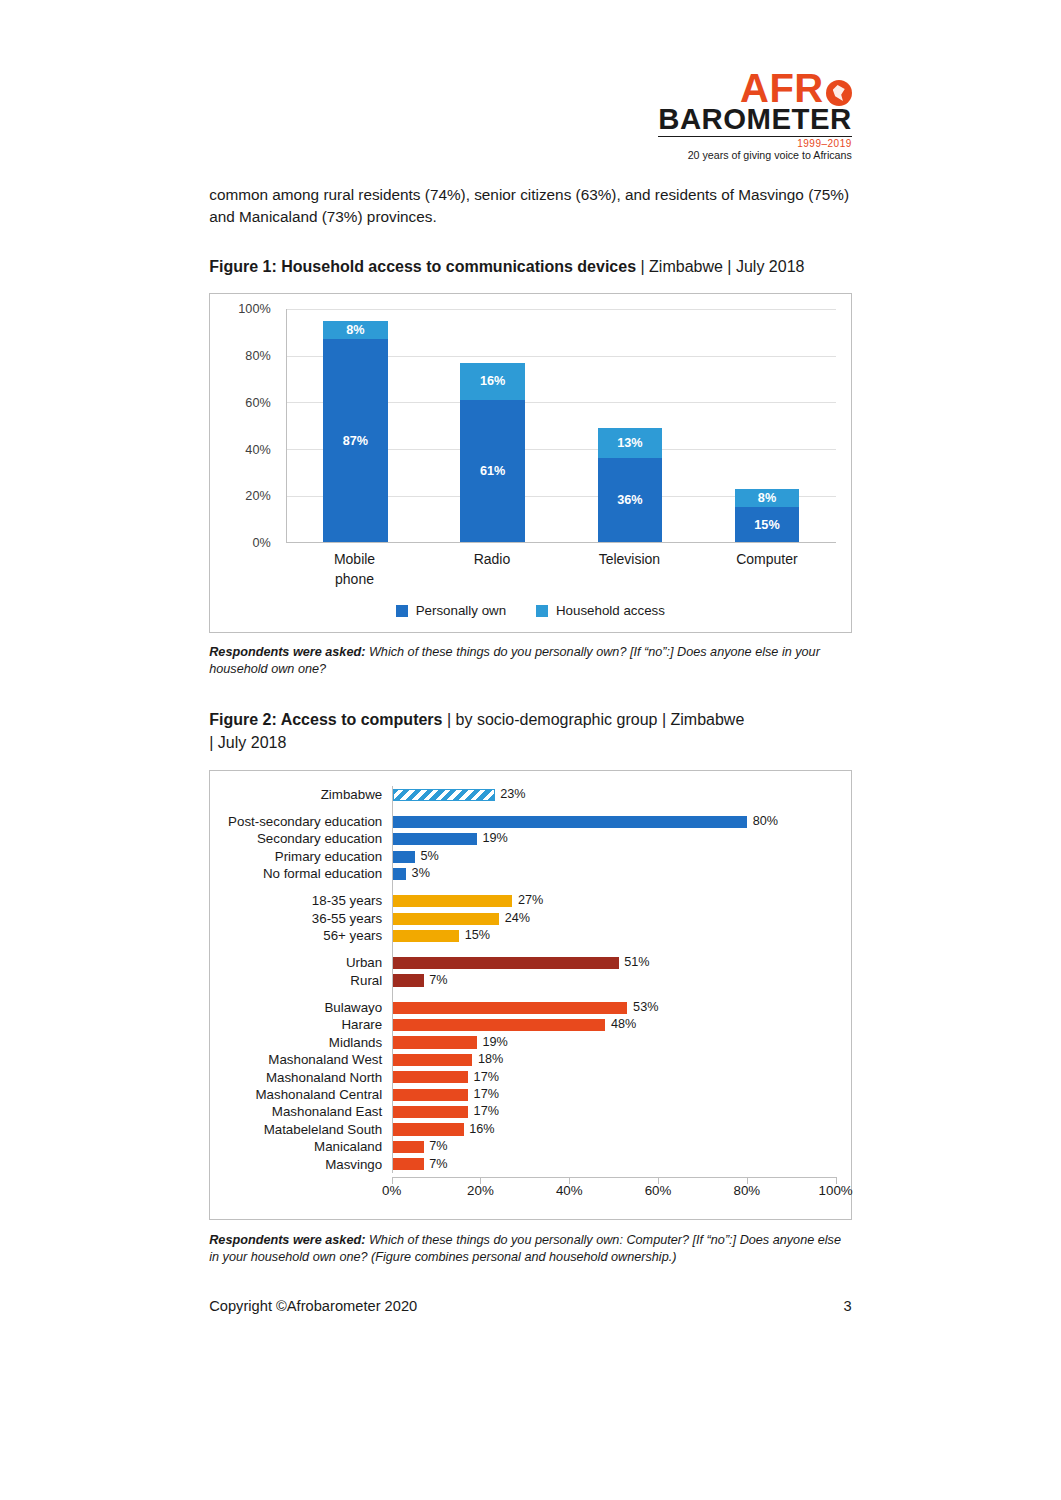AFR BAROMETER
1999–2019 20 years of giving voice to Africans
common among rural residents (74%), senior citizens (63%), and residents of Masvingo (75%) and Manicaland (73%) provinces.
Figure 1: Household access to communications devices | Zimbabwe | July 2018
100% 80% 60% 40% 20% 0%
8%
87%
16%
61%
13%
36%
8%
15%
Mobile phone Radio Television Computer
Personally own Household access
Respondents were asked: Which of these things do you personally own? [If “no”:] Does anyone else in your household own one?
Figure 2: Access to computers | by socio-demographic group | Zimbabwe
| July 2018
Zimbabwe
23%
Post-secondary education
80%
Secondary education
19%
Primary education
5%
No formal education
3%
18-35 years
27%
36-55 years
24%
56+ years
15%
Urban
51%
Rural
7%
Bulawayo
53%
Harare
48%
Midlands
19%
Mashonaland West
18%
Mashonaland North
17%
Mashonaland Central
17%
Mashonaland East
17%
Matabeleland South
16%
Manicaland
7%
Masvingo
7%
0% 20% 40% 60% 80% 100%
Respondents were asked: Which of these things do you personally own: Computer? [If “no”:] Does anyone else in your household own one? (Figure combines personal and household ownership.)
Copyright ©Afrobarometer 2020 3